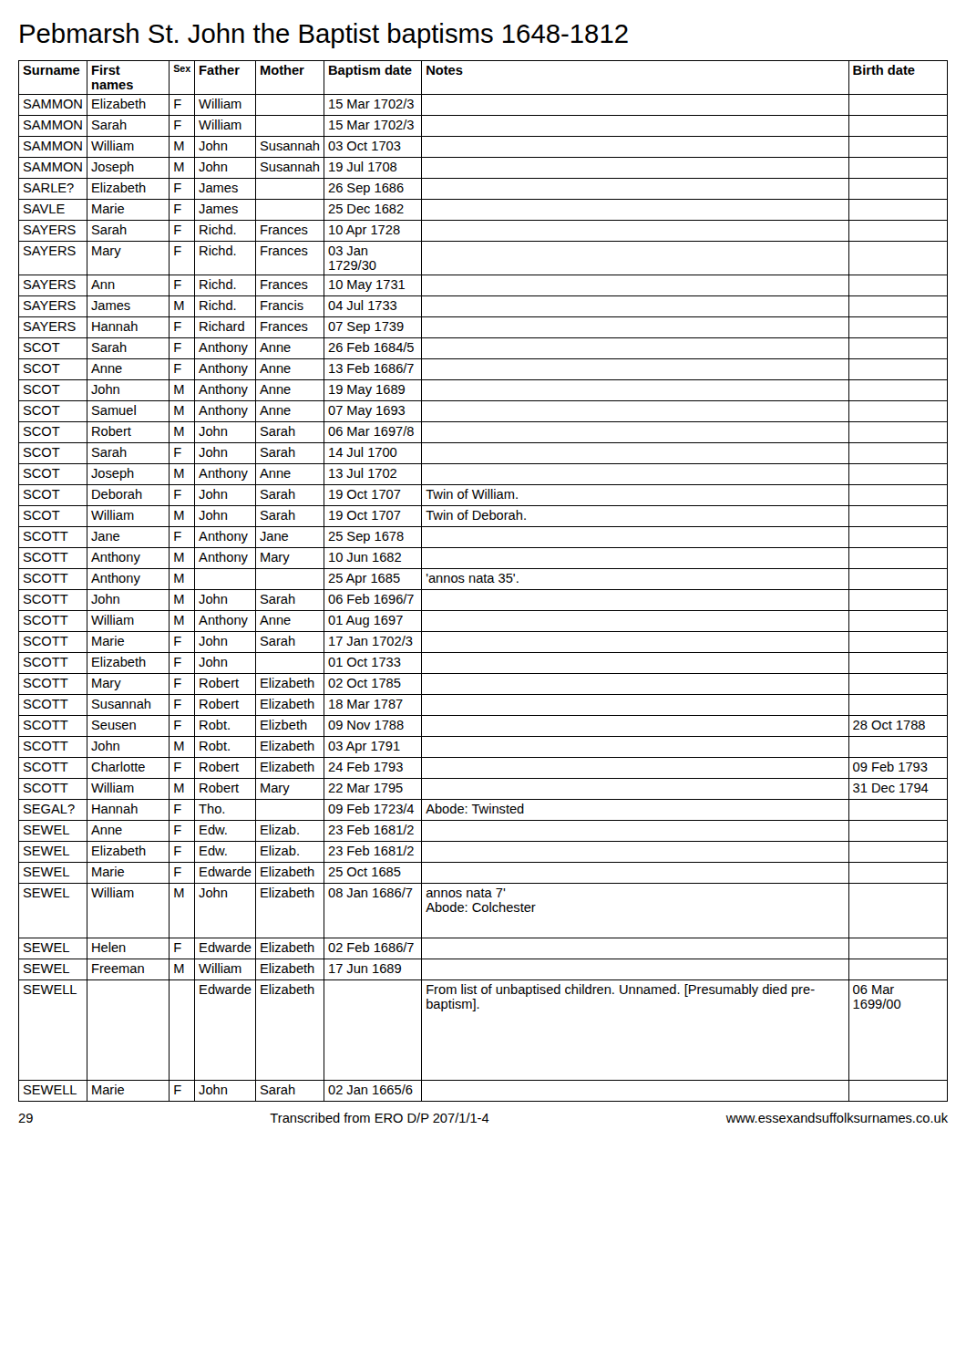Pebmarsh St. John the Baptist baptisms 1648-1812
| Surname | First names | Sex | Father | Mother | Baptism date | Notes | Birth date |
| --- | --- | --- | --- | --- | --- | --- | --- |
| SAMMON | Elizabeth | F | William | | 15 Mar 1702/3 | | |
| SAMMON | Sarah | F | William | | 15 Mar 1702/3 | | |
| SAMMON | William | M | John | Susannah | 03 Oct 1703 | | |
| SAMMON | Joseph | M | John | Susannah | 19 Jul 1708 | | |
| SARLE? | Elizabeth | F | James | | 26 Sep 1686 | | |
| SAVLE | Marie | F | James | | 25 Dec 1682 | | |
| SAYERS | Sarah | F | Richd. | Frances | 10 Apr 1728 | | |
| SAYERS | Mary | F | Richd. | Frances | 03 Jan 1729/30 | | |
| SAYERS | Ann | F | Richd. | Frances | 10 May 1731 | | |
| SAYERS | James | M | Richd. | Francis | 04 Jul 1733 | | |
| SAYERS | Hannah | F | Richard | Frances | 07 Sep 1739 | | |
| SCOT | Sarah | F | Anthony | Anne | 26 Feb 1684/5 | | |
| SCOT | Anne | F | Anthony | Anne | 13 Feb 1686/7 | | |
| SCOT | John | M | Anthony | Anne | 19 May 1689 | | |
| SCOT | Samuel | M | Anthony | Anne | 07 May 1693 | | |
| SCOT | Robert | M | John | Sarah | 06 Mar 1697/8 | | |
| SCOT | Sarah | F | John | Sarah | 14 Jul 1700 | | |
| SCOT | Joseph | M | Anthony | Anne | 13 Jul 1702 | | |
| SCOT | Deborah | F | John | Sarah | 19 Oct 1707 | Twin of William. | |
| SCOT | William | M | John | Sarah | 19 Oct 1707 | Twin of Deborah. | |
| SCOTT | Jane | F | Anthony | Jane | 25 Sep 1678 | | |
| SCOTT | Anthony | M | Anthony | Mary | 10 Jun 1682 | | |
| SCOTT | Anthony | M | | | 25 Apr 1685 | 'annos nata 35'. | |
| SCOTT | John | M | John | Sarah | 06 Feb 1696/7 | | |
| SCOTT | William | M | Anthony | Anne | 01 Aug 1697 | | |
| SCOTT | Marie | F | John | Sarah | 17 Jan 1702/3 | | |
| SCOTT | Elizabeth | F | John | | 01 Oct 1733 | | |
| SCOTT | Mary | F | Robert | Elizabeth | 02 Oct 1785 | | |
| SCOTT | Susannah | F | Robert | Elizabeth | 18 Mar 1787 | | |
| SCOTT | Seusen | F | Robt. | Elizbeth | 09 Nov 1788 | | 28 Oct 1788 |
| SCOTT | John | M | Robt. | Elizabeth | 03 Apr 1791 | | |
| SCOTT | Charlotte | F | Robert | Elizabeth | 24 Feb 1793 | | 09 Feb 1793 |
| SCOTT | William | M | Robert | Mary | 22 Mar 1795 | | 31 Dec 1794 |
| SEGAL? | Hannah | F | Tho. | | 09 Feb 1723/4 | Abode: Twinsted | |
| SEWEL | Anne | F | Edw. | Elizab. | 23 Feb 1681/2 | | |
| SEWEL | Elizabeth | F | Edw. | Elizab. | 23 Feb 1681/2 | | |
| SEWEL | Marie | F | Edwarde | Elizabeth | 25 Oct 1685 | | |
| SEWEL | William | M | John | Elizabeth | 08 Jan 1686/7 | annos nata 7' Abode: Colchester | |
| SEWEL | Helen | F | Edwarde | Elizabeth | 02 Feb 1686/7 | | |
| SEWEL | Freeman | M | William | Elizabeth | 17 Jun 1689 | | |
| SEWELL | | | Edwarde | Elizabeth | | From list of unbaptised children. Unnamed. [Presumably died pre-baptism]. | 06 Mar 1699/00 |
| SEWELL | Marie | F | John | Sarah | 02 Jan 1665/6 | | |
29 Transcribed from ERO D/P 207/1/1-4 www.essexandsuffolksurnames.co.uk